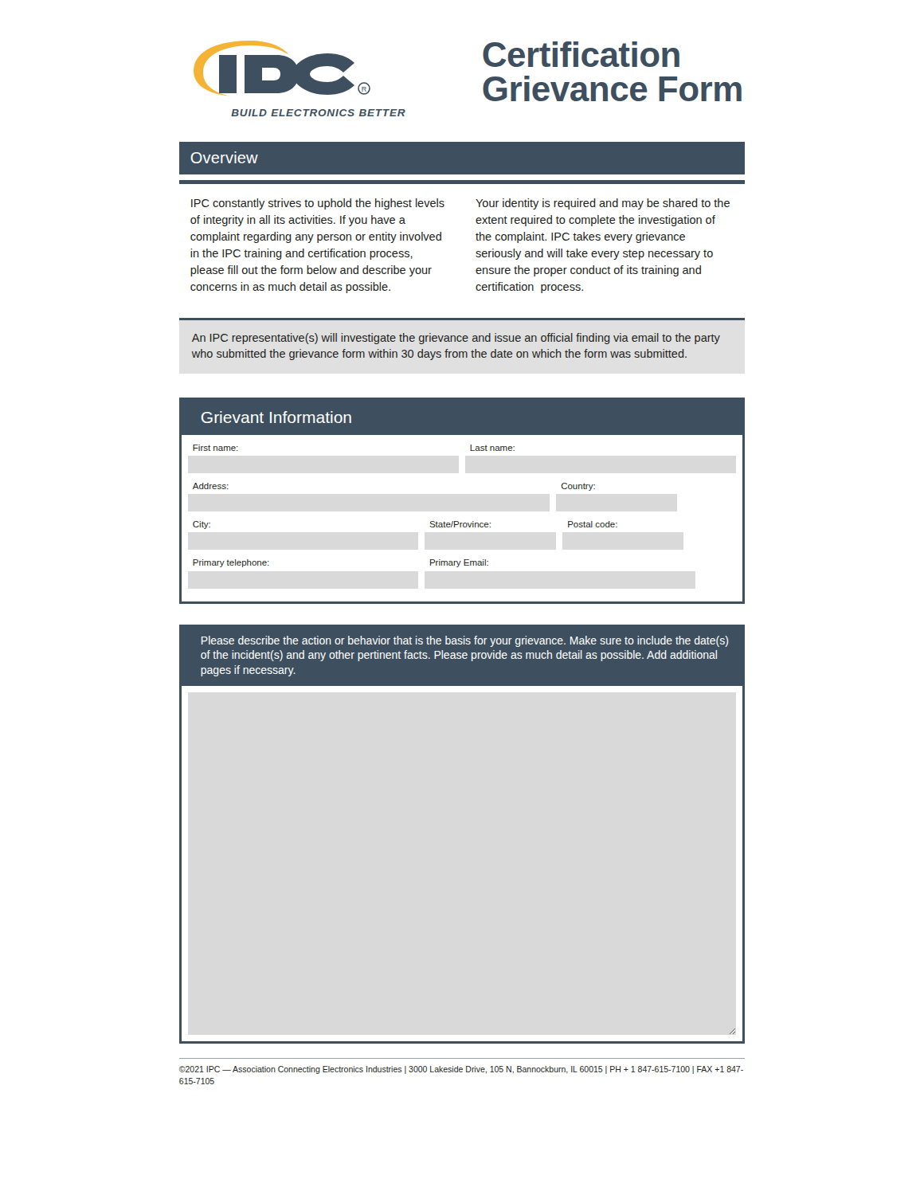R
BUILD ELECTRONICS BETTER
Certification
Grievance Form
Overview
IPC constantly strives to uphold the highest levels of integrity in all its activities. If you have a complaint regarding any person or entity involved in the IPC training and certification process, please fill out the form below and describe your concerns in as much detail as possible.
Your identity is required and may be shared to the extent required to complete the investigation of the complaint. IPC takes every grievance seriously and will take every step necessary to ensure the proper conduct of its training and certification process.
An IPC representative(s) will investigate the grievance and issue an official finding via email to the party who submitted the grievance form within 30 days from the date on which the form was submitted.
Grievant Information
First name:
Last name:
Address:
Country:
City:
State/Province:
Postal code:
Primary telephone:
Primary Email:
Please describe the action or behavior that is the basis for your grievance. Make sure to include the date(s) of the incident(s) and any other pertinent facts. Please provide as much detail as possible. Add additional pages if necessary.
Grievance details
©2021 IPC — Association Connecting Electronics Industries | 3000 Lakeside Drive, 105 N, Bannockburn, IL 60015 | PH + 1 847-615-7100 | FAX +1 847-615-7105